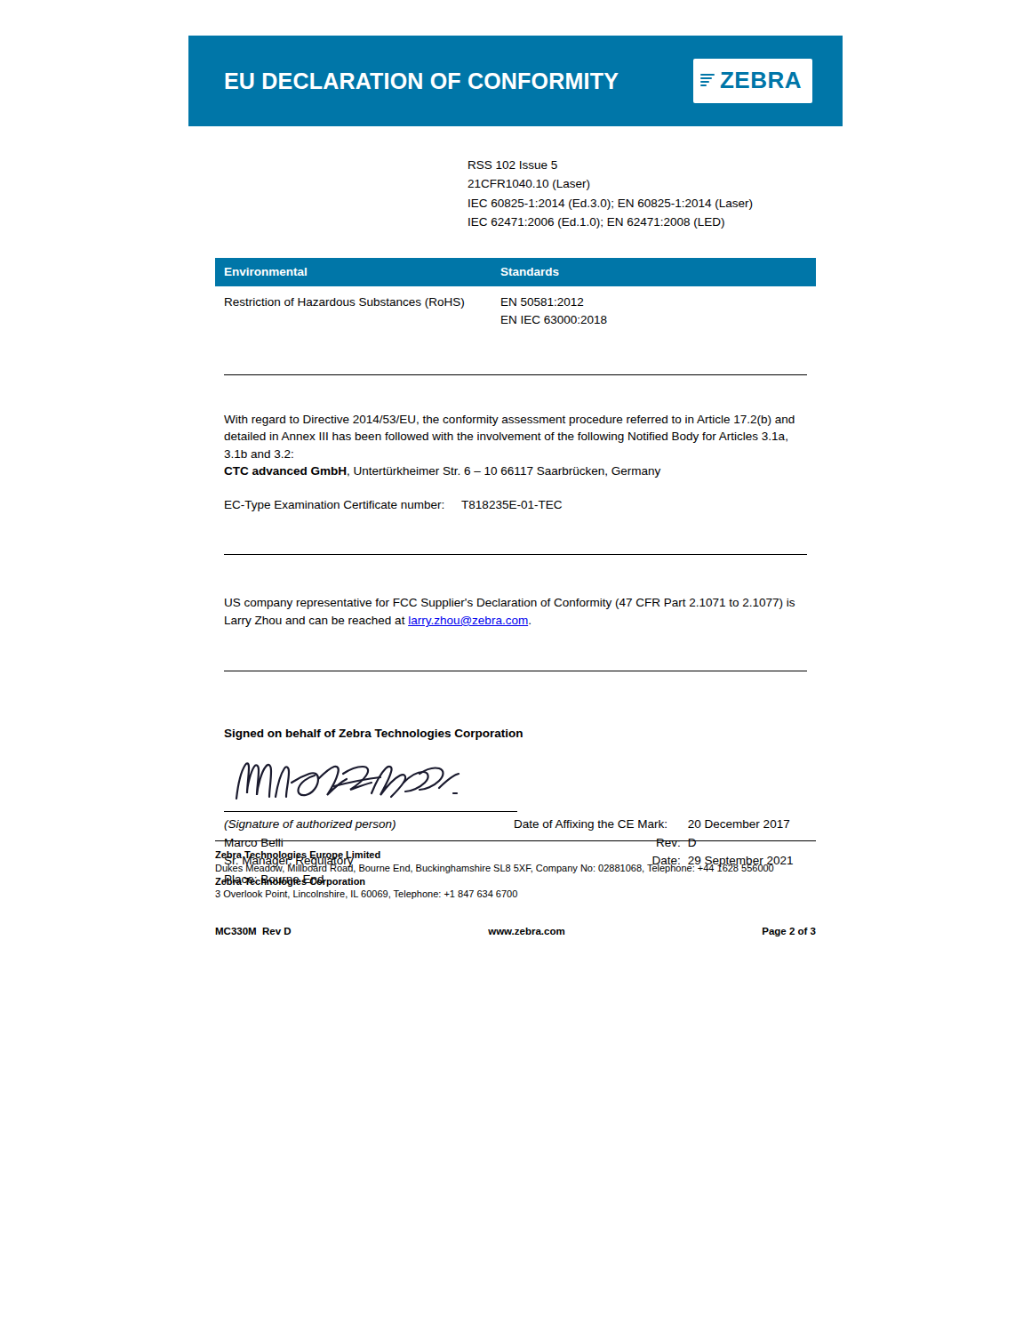EU DECLARATION OF CONFORMITY
ZEBRA
RSS 102 Issue 5
21CFR1040.10 (Laser)
IEC 60825-1:2014 (Ed.3.0); EN 60825-1:2014 (Laser)
IEC 62471:2006 (Ed.1.0); EN 62471:2008 (LED)
| Environmental | Standards |
| --- | --- |
| Restriction of Hazardous Substances (RoHS) | EN 50581:2012 EN IEC 63000:2018 |
With regard to Directive 2014/53/EU, the conformity assessment procedure referred to in Article 17.2(b) and detailed in Annex III has been followed with the involvement of the following Notified Body for Articles 3.1a, 3.1b and 3.2:
CTC advanced GmbH, Untertürkheimer Str. 6 – 10 66117 Saarbrücken, Germany
EC-Type Examination Certificate number: T818235E-01-TEC
US company representative for FCC Supplier's Declaration of Conformity (47 CFR Part 2.1071 to 2.1077) is Larry Zhou and can be reached at larry.zhou@zebra.com.
Signed on behalf of Zebra Technologies Corporation
(Signature of authorized person)
Marco Belli
Sr. Manager, Regulatory
Place: Bourne End
| Date of Affixing the CE Mark: | 20 December 2017 |
| Rev: | D |
| Date: | 29 September 2021 |
Zebra Technologies Europe Limited
Dukes Meadow, Millboard Road, Bourne End, Buckinghamshire SL8 5XF, Company No: 02881068, Telephone: +44 1628 556000
Zebra Technologies Corporation
3 Overlook Point, Lincolnshire, IL 60069, Telephone: +1 847 634 6700
MC330M Rev D
www.zebra.com
Page 2 of 3